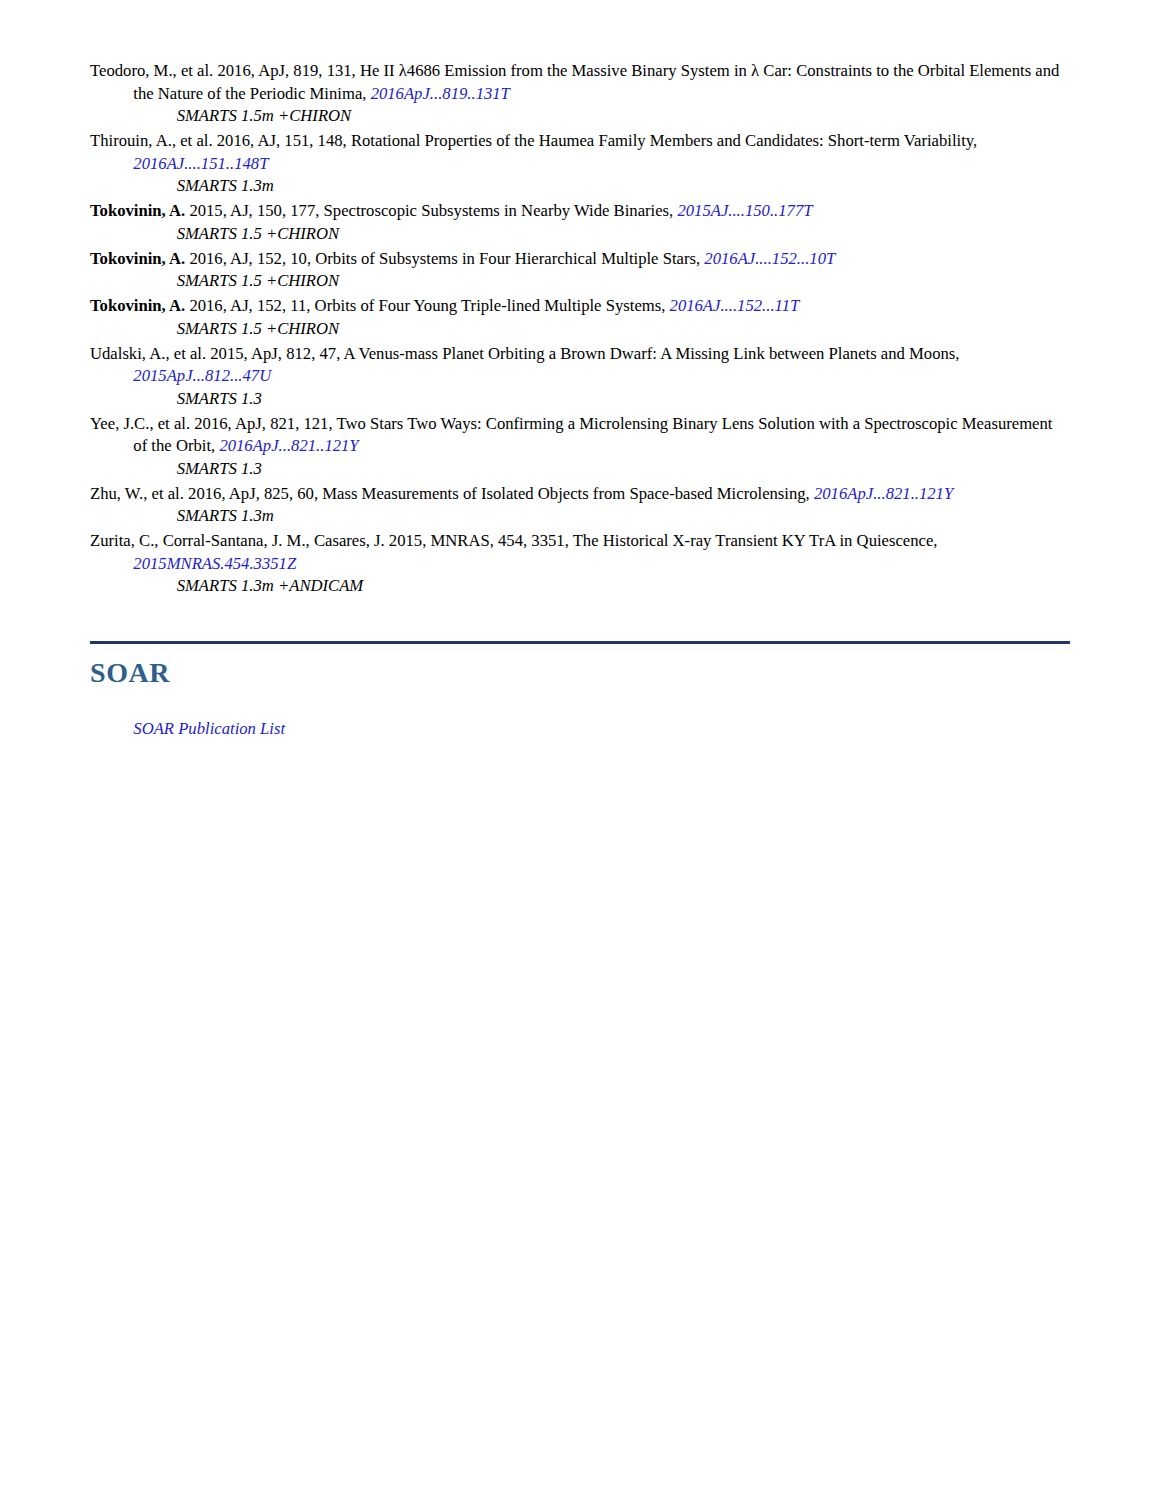Teodoro, M., et al. 2016, ApJ, 819, 131, He II λ4686 Emission from the Massive Binary System in λ Car: Constraints to the Orbital Elements and the Nature of the Periodic Minima, 2016ApJ...819..131T SMARTS 1.5m +CHIRON
Thirouin, A., et al. 2016, AJ, 151, 148, Rotational Properties of the Haumea Family Members and Candidates: Short-term Variability, 2016AJ....151..148T SMARTS 1.3m
Tokovinin, A. 2015, AJ, 150, 177, Spectroscopic Subsystems in Nearby Wide Binaries, 2015AJ....150..177T SMARTS 1.5 +CHIRON
Tokovinin, A. 2016, AJ, 152, 10, Orbits of Subsystems in Four Hierarchical Multiple Stars, 2016AJ....152...10T SMARTS 1.5 +CHIRON
Tokovinin, A. 2016, AJ, 152, 11, Orbits of Four Young Triple-lined Multiple Systems, 2016AJ....152...11T SMARTS 1.5 +CHIRON
Udalski, A., et al. 2015, ApJ, 812, 47, A Venus-mass Planet Orbiting a Brown Dwarf: A Missing Link between Planets and Moons, 2015ApJ...812...47U SMARTS 1.3
Yee, J.C., et al. 2016, ApJ, 821, 121, Two Stars Two Ways: Confirming a Microlensing Binary Lens Solution with a Spectroscopic Measurement of the Orbit, 2016ApJ...821..121Y SMARTS 1.3
Zhu, W., et al. 2016, ApJ, 825, 60, Mass Measurements of Isolated Objects from Space-based Microlensing, 2016ApJ...821..121Y SMARTS 1.3m
Zurita, C., Corral-Santana, J. M., Casares, J. 2015, MNRAS, 454, 3351, The Historical X-ray Transient KY TrA in Quiescence, 2015MNRAS.454.3351Z SMARTS 1.3m +ANDICAM
SOAR
SOAR Publication List